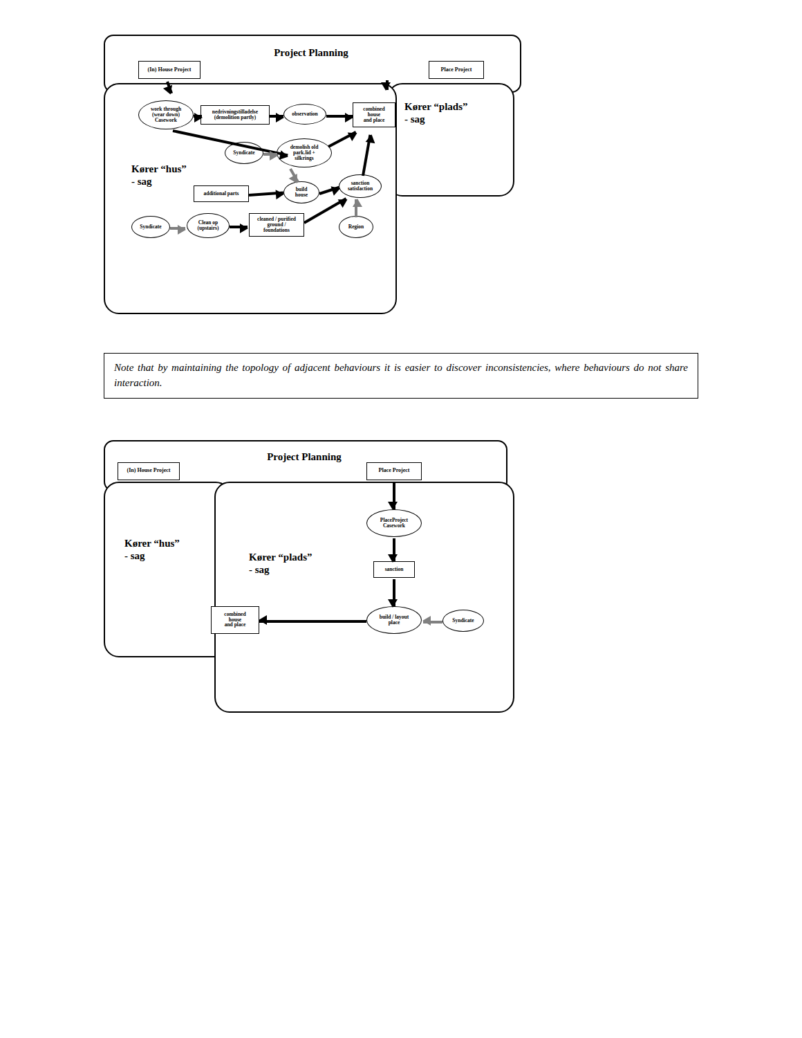FIGURE 1
Project Planning
(In) House Project
Place Project
Kører “plads”
- sag
Kører “hus”
- sag
work through
(wear down)
Casework
nedrivningstilladelse
(demolition partly)
observation
combined
house
and place
Syndicate
demolish old
park.lid +
silkrings
additional parts
build
house
sanction
satisfaction
Syndicate
Clean op
(upstairs)
cleaned / purified
ground /
foundations
Region
NOTE
Note that by maintaining the topology of adjacent behaviours it is easier to discover inconsistencies, where behaviours do not share interaction.
FIGURE 2
Project Planning
(In) House Project
Place Project
Kører “hus”
- sag
Kører “plads”
- sag
PlaceProject
Casework
sanction
build / layout
place
Syndicate
combined
house
and place